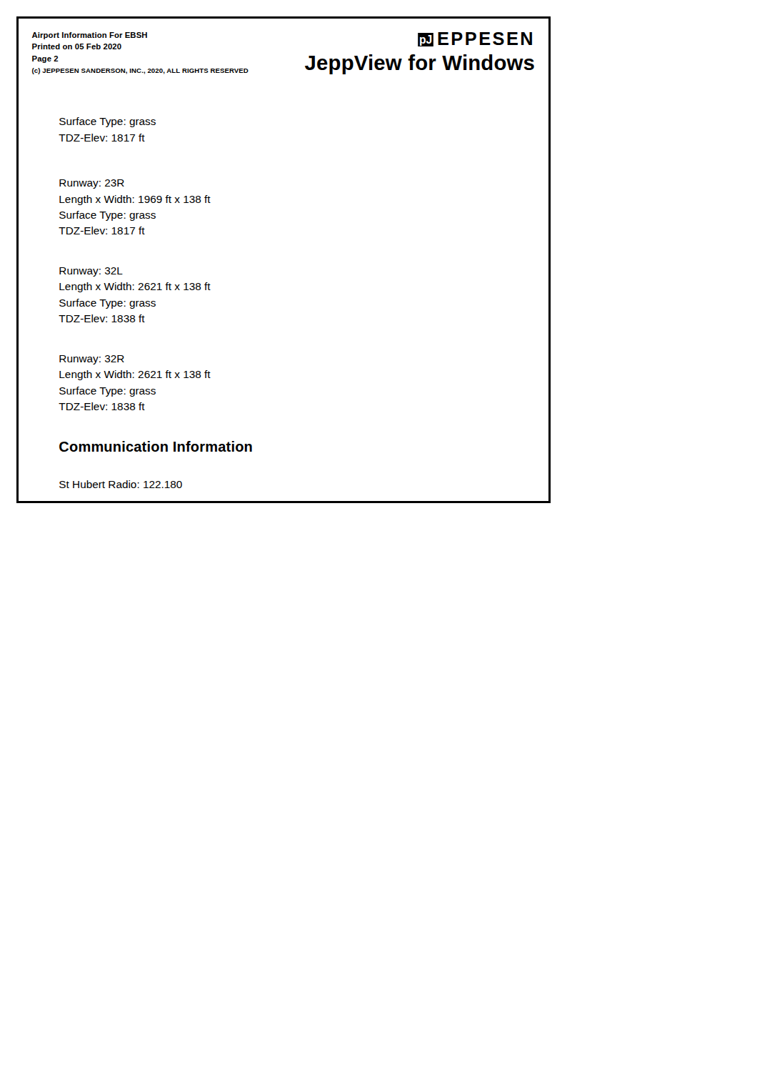Airport Information For EBSH
Printed on 05 Feb 2020
Page 2
(c) JEPPESEN SANDERSON, INC., 2020, ALL RIGHTS RESERVED
pJEPPESEN
JeppView for Windows
Surface Type: grass
TDZ-Elev: 1817 ft
Runway: 23R
Length x Width: 1969 ft x 138 ft
Surface Type: grass
TDZ-Elev: 1817 ft
Runway: 32L
Length x Width: 2621 ft x 138 ft
Surface Type: grass
TDZ-Elev: 1838 ft
Runway: 32R
Length x Width: 2621 ft x 138 ft
Surface Type: grass
TDZ-Elev: 1838 ft
Communication Information
St Hubert Radio: 122.180